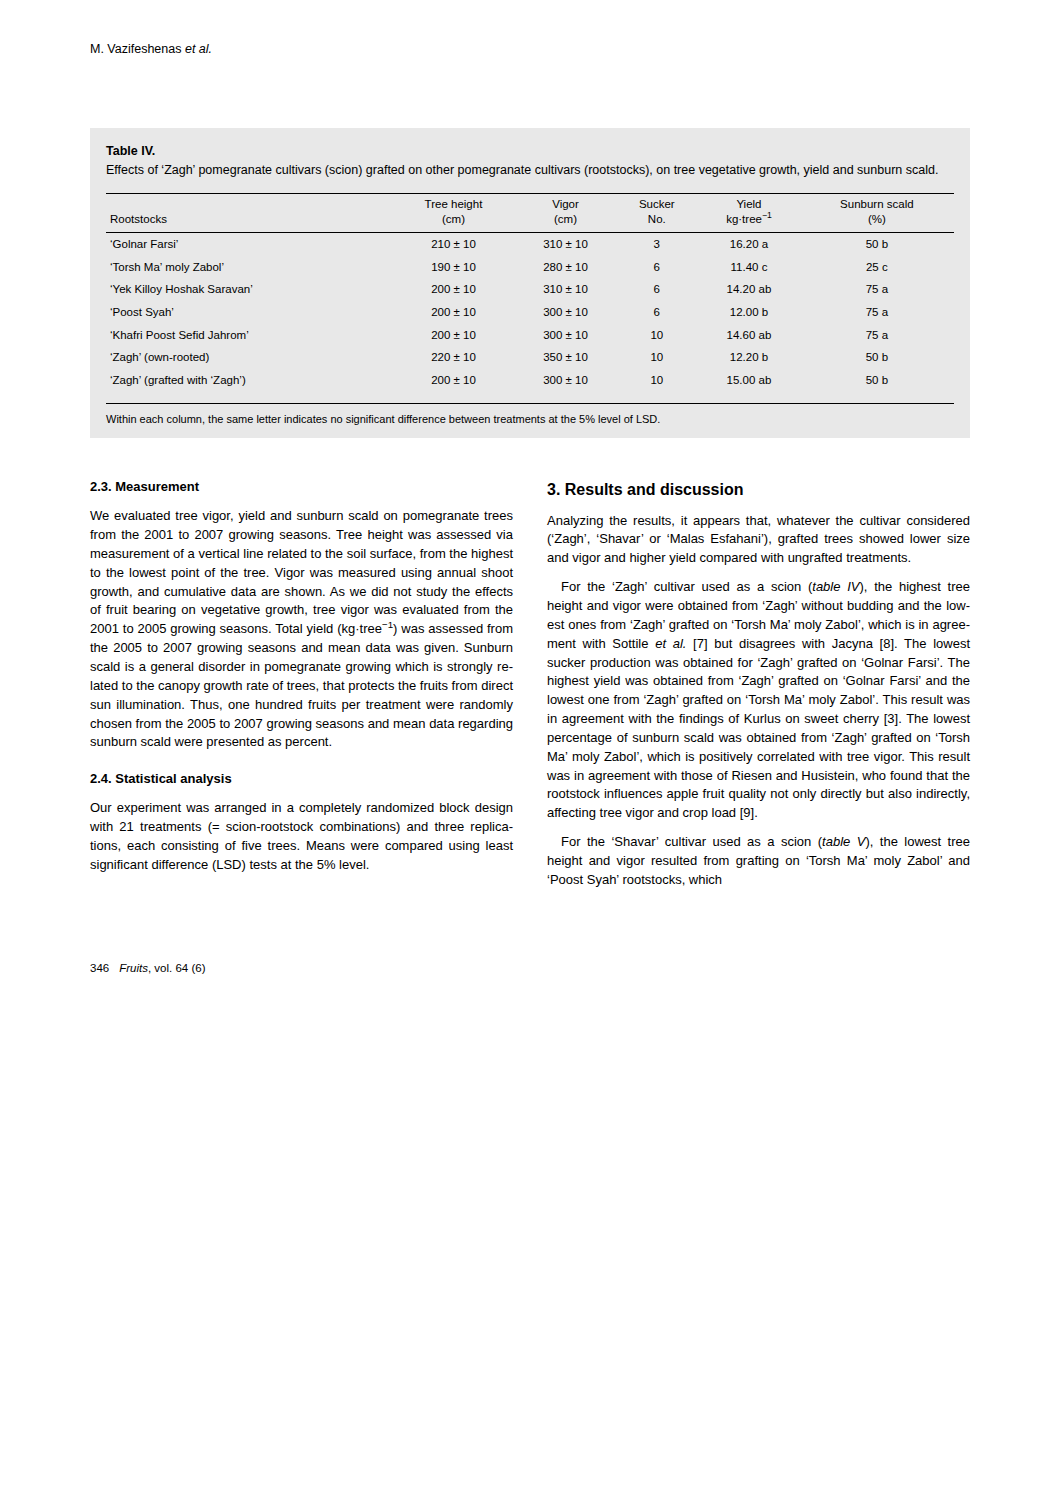M. Vazifeshenas et al.
Table IV.
Effects of ‘Zagh’ pomegranate cultivars (scion) grafted on other pomegranate cultivars (rootstocks), on tree vegetative growth, yield and sunburn scald.
| Rootstocks | Tree height (cm) | Vigor (cm) | Sucker No. | Yield kg·tree −1 | Sunburn scald (%) |
| --- | --- | --- | --- | --- | --- |
| ‘Golnar Farsi’ | 210 ± 10 | 310 ± 10 | 3 | 16.20 a | 50 b |
| ‘Torsh Ma’ moly Zabol’ | 190 ± 10 | 280 ± 10 | 6 | 11.40 c | 25 c |
| ‘Yek Killoy Hoshak Saravan’ | 200 ± 10 | 310 ± 10 | 6 | 14.20 ab | 75 a |
| ‘Poost Syah’ | 200 ± 10 | 300 ± 10 | 6 | 12.00 b | 75 a |
| ‘Khafri Poost Sefid Jahrom’ | 200 ± 10 | 300 ± 10 | 10 | 14.60 ab | 75 a |
| ‘Zagh’ (own-rooted) | 220 ± 10 | 350 ± 10 | 10 | 12.20 b | 50 b |
| ‘Zagh’ (grafted with ‘Zagh’) | 200 ± 10 | 300 ± 10 | 10 | 15.00 ab | 50 b |
Within each column, the same letter indicates no significant difference between treatments at the 5% level of LSD.
2.3. Measurement
We evaluated tree vigor, yield and sunburn scald on pomegranate trees from the 2001 to 2007 growing seasons. Tree height was assessed via measurement of a vertical line related to the soil surface, from the highest to the lowest point of the tree. Vigor was measured using annual shoot growth, and cumulative data are shown. As we did not study the effects of fruit bearing on vegetative growth, tree vigor was evaluated from the 2001 to 2005 growing seasons. Total yield (kg·tree−1) was assessed from the 2005 to 2007 growing seasons and mean data was given. Sunburn scald is a general disorder in pomegranate growing which is strongly related to the canopy growth rate of trees, that protects the fruits from direct sun illumination. Thus, one hundred fruits per treatment were randomly chosen from the 2005 to 2007 growing seasons and mean data regarding sunburn scald were presented as percent.
2.4. Statistical analysis
Our experiment was arranged in a completely randomized block design with 21 treatments (= scion-rootstock combinations) and three replications, each consisting of five trees. Means were compared using least significant difference (LSD) tests at the 5% level.
3. Results and discussion
Analyzing the results, it appears that, whatever the cultivar considered (‘Zagh’, ‘Shavar’ or ‘Malas Esfahani’), grafted trees showed lower size and vigor and higher yield compared with ungrafted treatments.
For the ‘Zagh’ cultivar used as a scion (table IV), the highest tree height and vigor were obtained from ‘Zagh’ without budding and the lowest ones from ‘Zagh’ grafted on ‘Torsh Ma’ moly Zabol’, which is in agreement with Sottile et al. [7] but disagrees with Jacyna [8]. The lowest sucker production was obtained for ‘Zagh’ grafted on ‘Golnar Farsi’. The highest yield was obtained from ‘Zagh’ grafted on ‘Golnar Farsi’ and the lowest one from ‘Zagh’ grafted on ‘Torsh Ma’ moly Zabol’. This result was in agreement with the findings of Kurlus on sweet cherry [3]. The lowest percentage of sunburn scald was obtained from ‘Zagh’ grafted on ‘Torsh Ma’ moly Zabol’, which is positively correlated with tree vigor. This result was in agreement with those of Riesen and Husistein, who found that the rootstock influences apple fruit quality not only directly but also indirectly, affecting tree vigor and crop load [9].
For the ‘Shavar’ cultivar used as a scion (table V), the lowest tree height and vigor resulted from grafting on ‘Torsh Ma’ moly Zabol’ and ‘Poost Syah’ rootstocks, which
346 Fruits, vol. 64 (6)